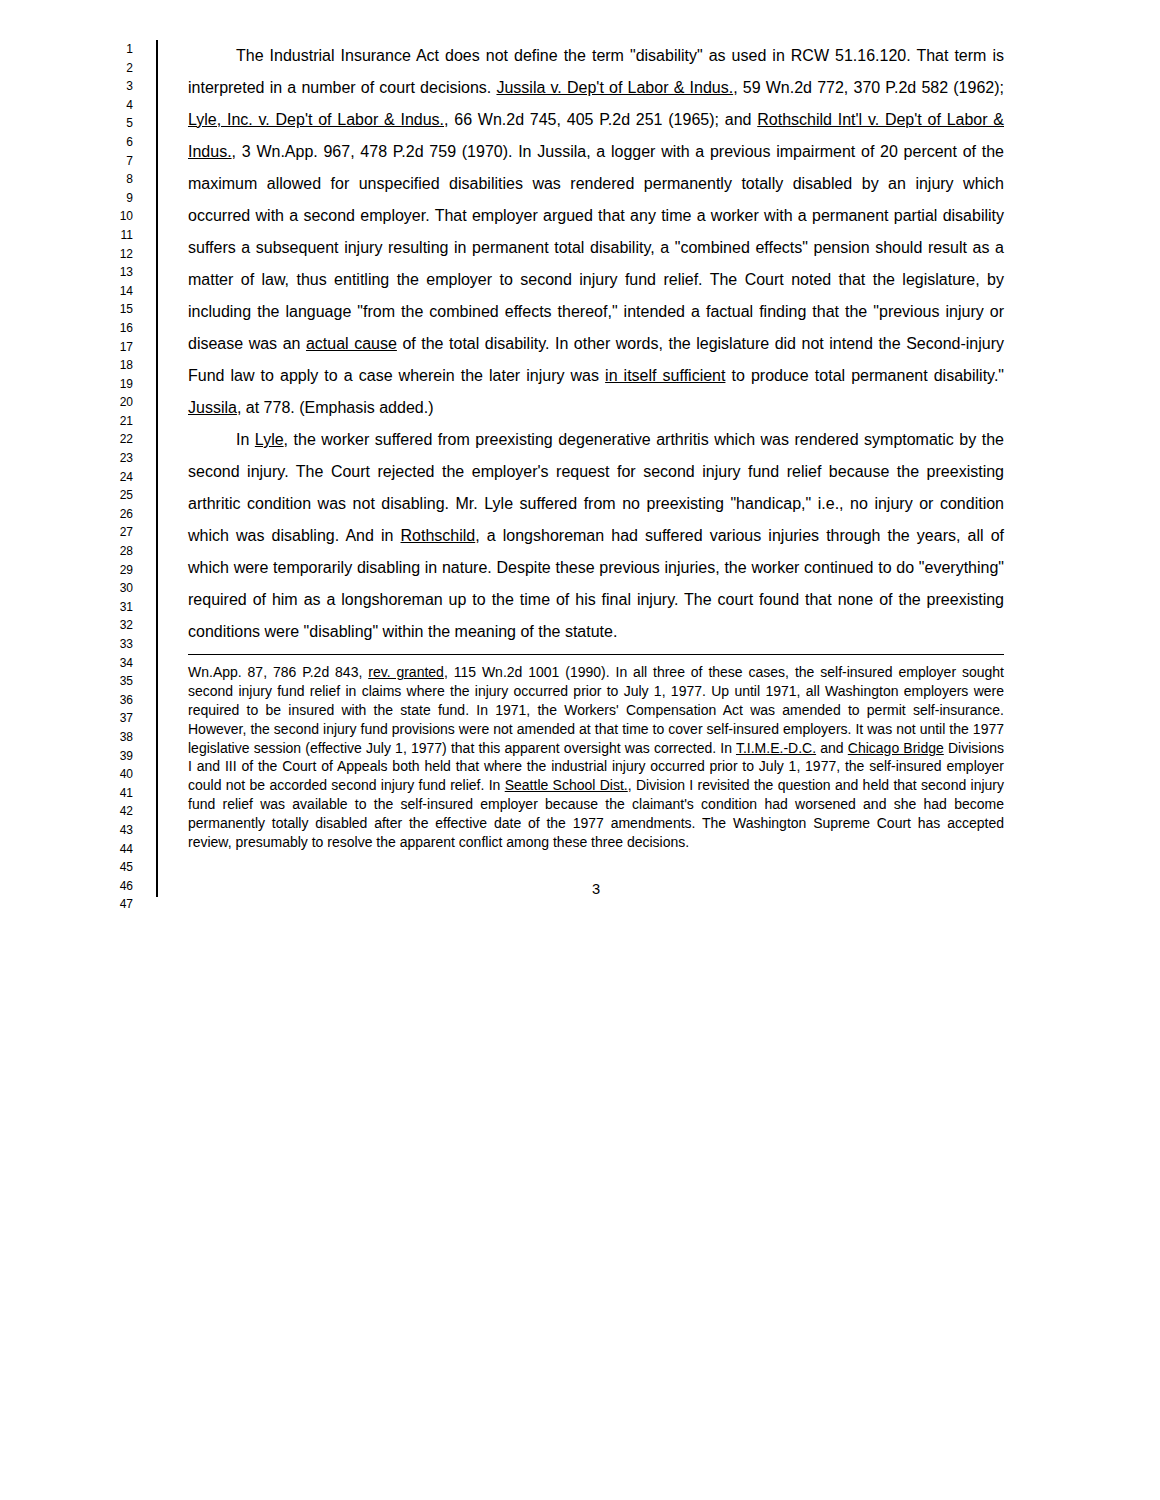1
2
3
4
5
6
7
8
9
10
11
12
13
14
15
16
17
18
19
20
21
22
23
24
25
26
27
28
29
30
31
32
33
34
35
36
37
38
39
40
41
42
43
44
45
46
47
The Industrial Insurance Act does not define the term "disability" as used in RCW 51.16.120. That term is interpreted in a number of court decisions. Jussila v. Dep't of Labor & Indus., 59 Wn.2d 772, 370 P.2d 582 (1962); Lyle, Inc. v. Dep't of Labor & Indus., 66 Wn.2d 745, 405 P.2d 251 (1965); and Rothschild Int'l v. Dep't of Labor & Indus., 3 Wn.App. 967, 478 P.2d 759 (1970). In Jussila, a logger with a previous impairment of 20 percent of the maximum allowed for unspecified disabilities was rendered permanently totally disabled by an injury which occurred with a second employer. That employer argued that any time a worker with a permanent partial disability suffers a subsequent injury resulting in permanent total disability, a "combined effects" pension should result as a matter of law, thus entitling the employer to second injury fund relief. The Court noted that the legislature, by including the language "from the combined effects thereof," intended a factual finding that the "previous injury or disease was an actual cause of the total disability. In other words, the legislature did not intend the Second-injury Fund law to apply to a case wherein the later injury was in itself sufficient to produce total permanent disability." Jussila, at 778. (Emphasis added.)
In Lyle, the worker suffered from preexisting degenerative arthritis which was rendered symptomatic by the second injury. The Court rejected the employer's request for second injury fund relief because the preexisting arthritic condition was not disabling. Mr. Lyle suffered from no preexisting "handicap," i.e., no injury or condition which was disabling. And in Rothschild, a longshoreman had suffered various injuries through the years, all of which were temporarily disabling in nature. Despite these previous injuries, the worker continued to do "everything" required of him as a longshoreman up to the time of his final injury. The court found that none of the preexisting conditions were "disabling" within the meaning of the statute.
Wn.App. 87, 786 P.2d 843, rev. granted, 115 Wn.2d 1001 (1990). In all three of these cases, the self-insured employer sought second injury fund relief in claims where the injury occurred prior to July 1, 1977. Up until 1971, all Washington employers were required to be insured with the state fund. In 1971, the Workers' Compensation Act was amended to permit self-insurance. However, the second injury fund provisions were not amended at that time to cover self-insured employers. It was not until the 1977 legislative session (effective July 1, 1977) that this apparent oversight was corrected. In T.I.M.E.-D.C. and Chicago Bridge Divisions I and III of the Court of Appeals both held that where the industrial injury occurred prior to July 1, 1977, the self-insured employer could not be accorded second injury fund relief. In Seattle School Dist., Division I revisited the question and held that second injury fund relief was available to the self-insured employer because the claimant's condition had worsened and she had become permanently totally disabled after the effective date of the 1977 amendments. The Washington Supreme Court has accepted review, presumably to resolve the apparent conflict among these three decisions.
3